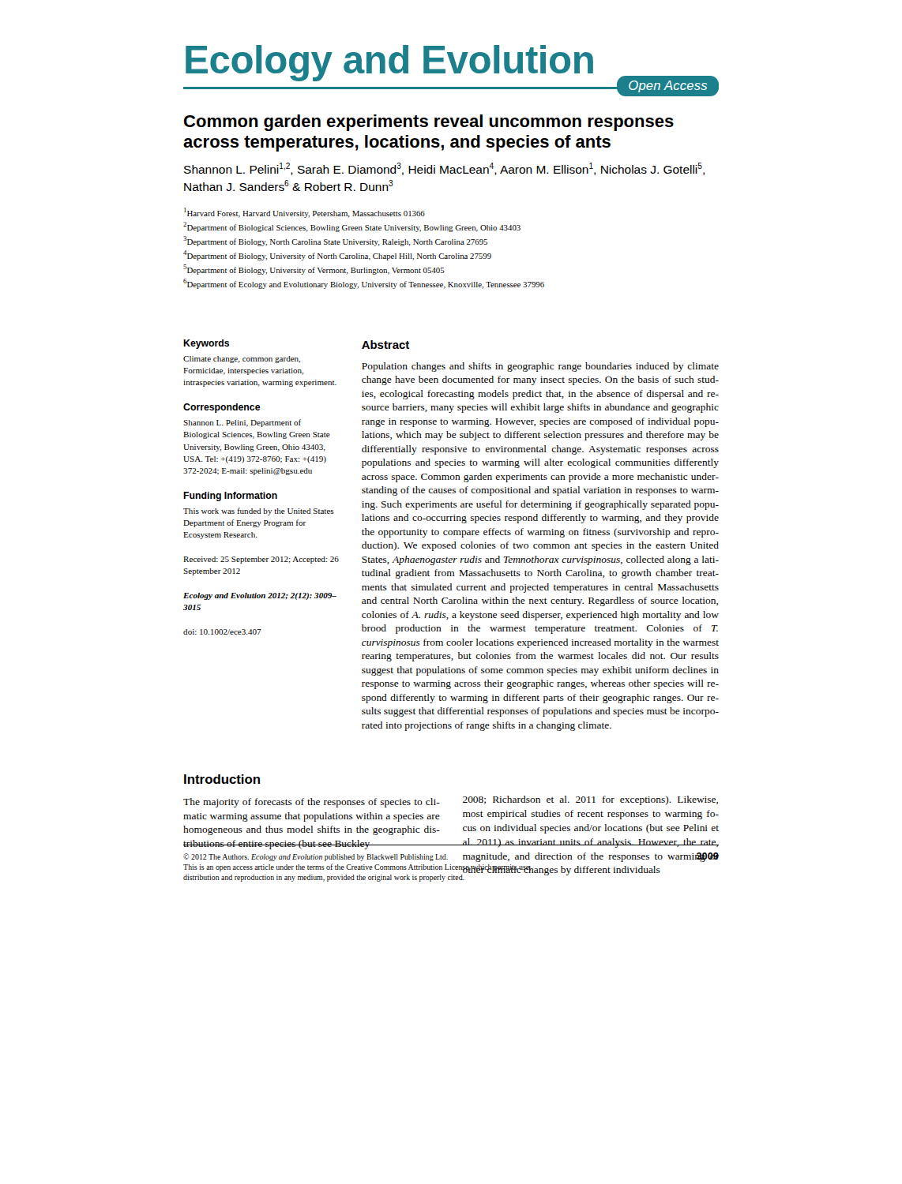Ecology and Evolution
Open Access
Common garden experiments reveal uncommon responses across temperatures, locations, and species of ants
Shannon L. Pelini1,2, Sarah E. Diamond3, Heidi MacLean4, Aaron M. Ellison1, Nicholas J. Gotelli5,
Nathan J. Sanders6 & Robert R. Dunn3
1Harvard Forest, Harvard University, Petersham, Massachusetts 01366
2Department of Biological Sciences, Bowling Green State University, Bowling Green, Ohio 43403
3Department of Biology, North Carolina State University, Raleigh, North Carolina 27695
4Department of Biology, University of North Carolina, Chapel Hill, North Carolina 27599
5Department of Biology, University of Vermont, Burlington, Vermont 05405
6Department of Ecology and Evolutionary Biology, University of Tennessee, Knoxville, Tennessee 37996
Keywords
Climate change, common garden, Formicidae, interspecies variation, intraspecies variation, warming experiment.
Correspondence
Shannon L. Pelini, Department of Biological Sciences, Bowling Green State University, Bowling Green, Ohio 43403, USA. Tel: +(419) 372-8760; Fax: +(419) 372-2024; E-mail: spelini@bgsu.edu
Funding Information
This work was funded by the United States Department of Energy Program for Ecosystem Research.
Received: 25 September 2012; Accepted: 26 September 2012
Ecology and Evolution 2012; 2(12): 3009–3015
doi: 10.1002/ece3.407
Abstract
Population changes and shifts in geographic range boundaries induced by climate change have been documented for many insect species. On the basis of such studies, ecological forecasting models predict that, in the absence of dispersal and resource barriers, many species will exhibit large shifts in abundance and geographic range in response to warming. However, species are composed of individual populations, which may be subject to different selection pressures and therefore may be differentially responsive to environmental change. Asystematic responses across populations and species to warming will alter ecological communities differently across space. Common garden experiments can provide a more mechanistic understanding of the causes of compositional and spatial variation in responses to warming. Such experiments are useful for determining if geographically separated populations and co-occurring species respond differently to warming, and they provide the opportunity to compare effects of warming on fitness (survivorship and reproduction). We exposed colonies of two common ant species in the eastern United States, Aphaenogaster rudis and Temnothorax curvispinosus, collected along a latitudinal gradient from Massachusetts to North Carolina, to growth chamber treatments that simulated current and projected temperatures in central Massachusetts and central North Carolina within the next century. Regardless of source location, colonies of A. rudis, a keystone seed disperser, experienced high mortality and low brood production in the warmest temperature treatment. Colonies of T. curvispinosus from cooler locations experienced increased mortality in the warmest rearing temperatures, but colonies from the warmest locales did not. Our results suggest that populations of some common species may exhibit uniform declines in response to warming across their geographic ranges, whereas other species will respond differently to warming in different parts of their geographic ranges. Our results suggest that differential responses of populations and species must be incorporated into projections of range shifts in a changing climate.
Introduction
The majority of forecasts of the responses of species to climatic warming assume that populations within a species are homogeneous and thus model shifts in the geographic distributions of entire species (but see Buckley
2008; Richardson et al. 2011 for exceptions). Likewise, most empirical studies of recent responses to warming focus on individual species and/or locations (but see Pelini et al. 2011) as invariant units of analysis. However, the rate, magnitude, and direction of the responses to warming or other climatic changes by different individuals
© 2012 The Authors. Ecology and Evolution published by Blackwell Publishing Ltd.
This is an open access article under the terms of the Creative Commons Attribution License, which permits use,
distribution and reproduction in any medium, provided the original work is properly cited.
3009